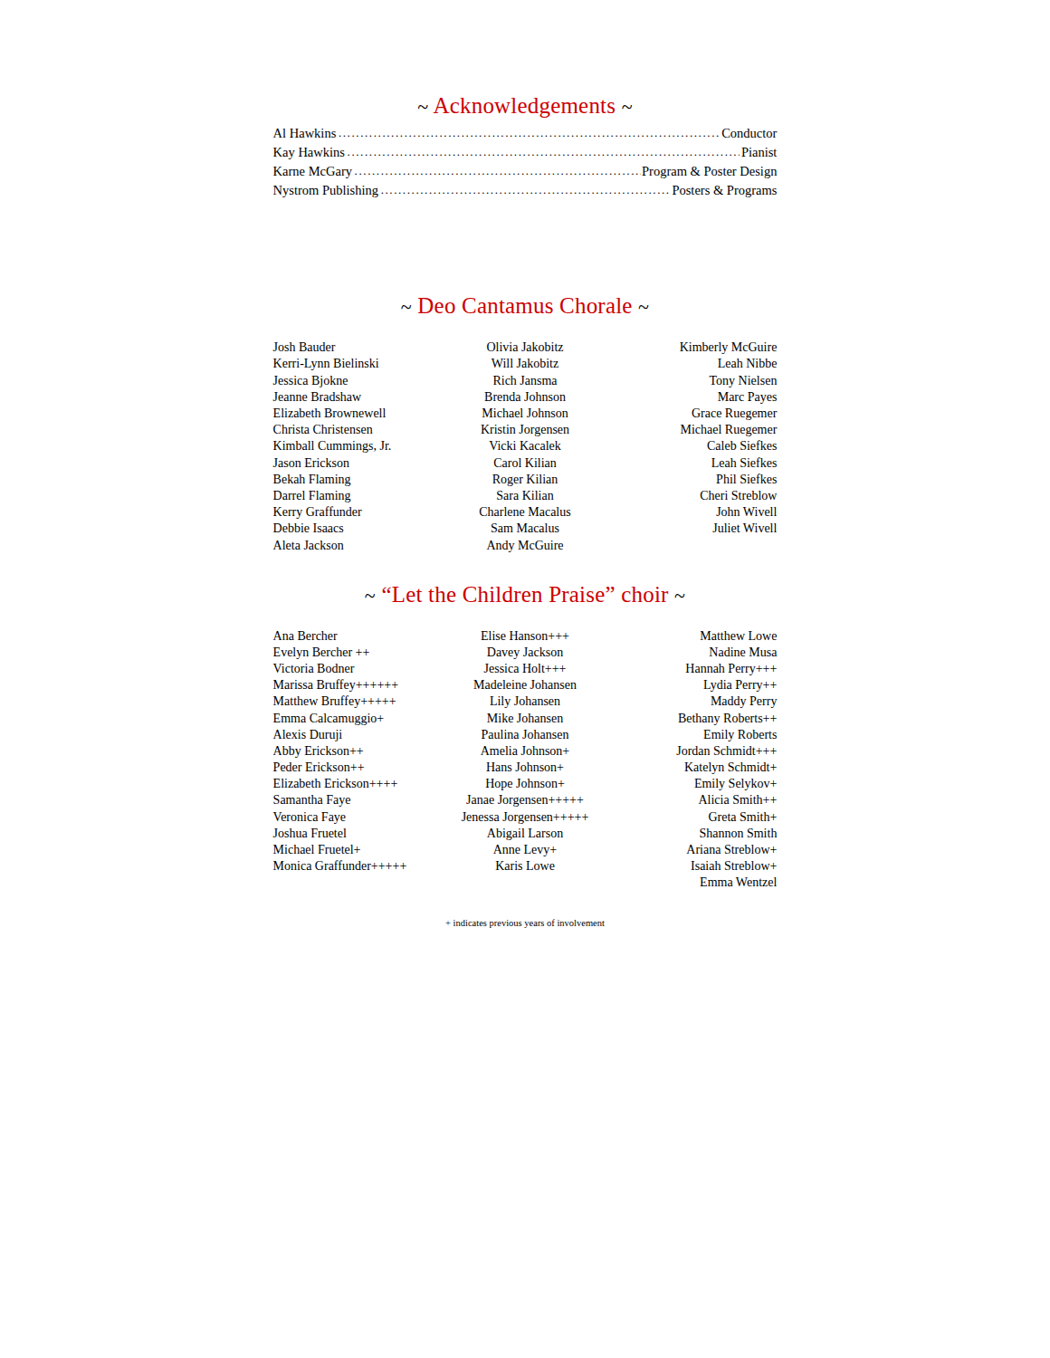~ Acknowledgements ~
Al Hawkins .................................................................................................................. Conductor
Kay Hawkins ......................................................................................................................... Pianist
Karne McGary ..................................................................................... Program & Poster Design
Nystrom Publishing ..................................................................................... Posters & Programs
~ Deo Cantamus Chorale ~
Josh Bauder
Kerri-Lynn Bielinski
Jessica Bjokne
Jeanne Bradshaw
Elizabeth Brownewell
Christa Christensen
Kimball Cummings, Jr.
Jason Erickson
Bekah Flaming
Darrel Flaming
Kerry Graffunder
Debbie Isaacs
Aleta Jackson
Olivia Jakobitz
Will Jakobitz
Rich Jansma
Brenda Johnson
Michael Johnson
Kristin Jorgensen
Vicki Kacalek
Carol Kilian
Roger Kilian
Sara Kilian
Charlene Macalus
Sam Macalus
Andy McGuire
Kimberly McGuire
Leah Nibbe
Tony Nielsen
Marc Payes
Grace Ruegemer
Michael Ruegemer
Caleb Siefkes
Leah Siefkes
Phil Siefkes
Cheri Streblow
John Wivell
Juliet Wivell
~ “Let the Children Praise” choir ~
Ana Bercher
Evelyn Bercher ++
Victoria Bodner
Marissa Bruffey++++++
Matthew Bruffey+++++
Emma Calcamuggio+
Alexis Duruji
Abby Erickson++
Peder Erickson++
Elizabeth Erickson++++
Samantha Faye
Veronica Faye
Joshua Fruetel
Michael Fruetel+
Monica Graffunder+++++
Elise Hanson+++
Davey Jackson
Jessica Holt+++
Madeleine Johansen
Lily Johansen
Mike Johansen
Paulina Johansen
Amelia Johnson+
Hans Johnson+
Hope Johnson+
Janae Jorgensen+++++
Jenessa Jorgensen+++++
Abigail Larson
Anne Levy+
Karis Lowe
Matthew Lowe
Nadine Musa
Hannah Perry+++
Lydia Perry++
Maddy Perry
Bethany Roberts++
Emily Roberts
Jordan Schmidt+++
Katelyn Schmidt+
Emily Selykov+
Alicia Smith++
Greta Smith+
Shannon Smith
Ariana Streblow+
Isaiah Streblow+
Emma Wentzel
+ indicates previous years of involvement